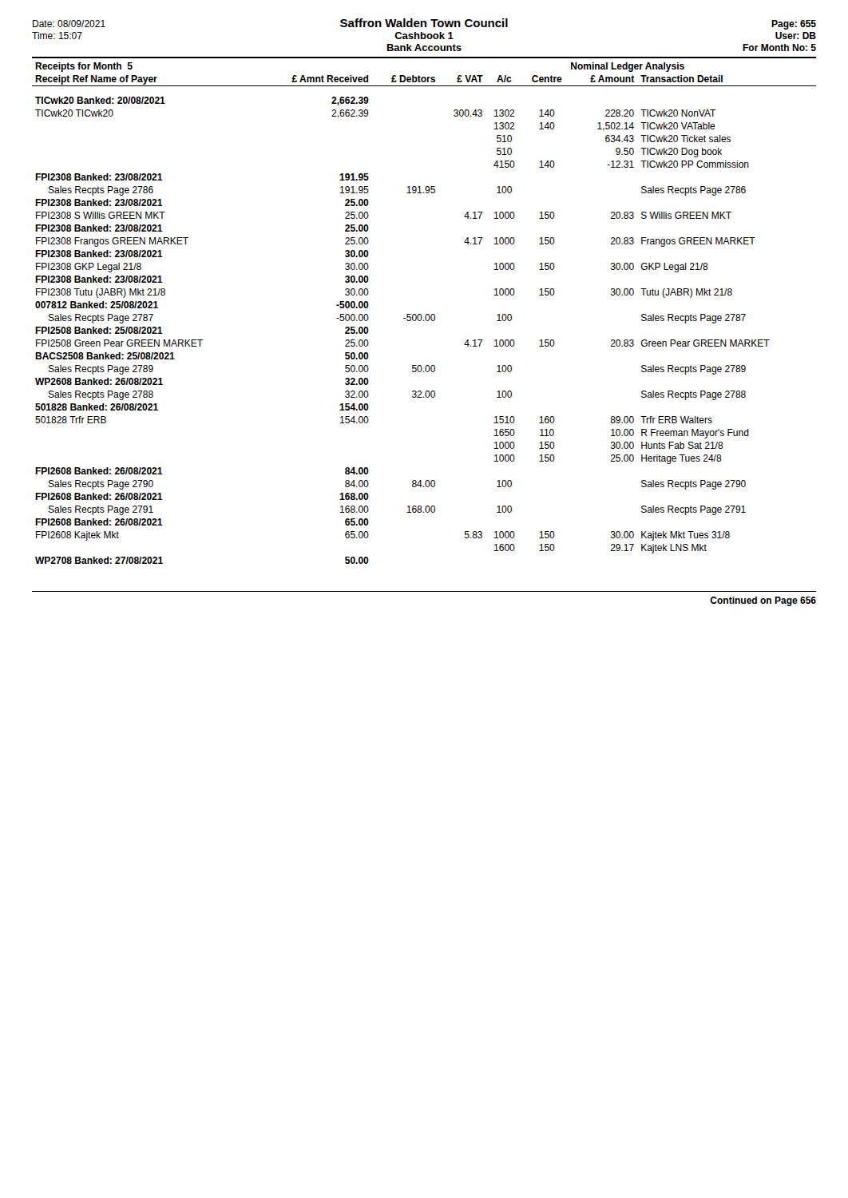Date: 08/09/2021
Saffron Walden Town Council
Page: 655
Time: 15:07
Cashbook 1
User: DB
Bank Accounts
For Month No: 5
| Receipts for Month 5 | Nominal Ledger Analysis |
| --- | --- |
| Receipt Ref Name of Payer | £ Amnt Received | £ Debtors | £ VAT | A/c | Centre | £ Amount | Transaction Detail |
| TICwk20 Banked: 20/08/2021 | 2,662.39 | | | | | | |
| TICwk20 TICwk20 | 2,662.39 | | 300.43 | 1302 | 140 | 228.20 | TICwk20 NonVAT |
| | | | | 1302 | 140 | 1,502.14 | TICwk20 VATable |
| | | | | 510 | | 634.43 | TICwk20 Ticket sales |
| | | | | 510 | | 9.50 | TICwk20 Dog book |
| | | | | 4150 | 140 | -12.31 | TICwk20 PP Commission |
| FPI2308 Banked: 23/08/2021 | 191.95 | | | | | | |
| Sales Recpts Page 2786 | 191.95 | 191.95 | | 100 | | | Sales Recpts Page 2786 |
| FPI2308 Banked: 23/08/2021 | 25.00 | | | | | | |
| FPI2308 S Willis GREEN MKT | 25.00 | | 4.17 | 1000 | 150 | 20.83 | S Willis GREEN MKT |
| FPI2308 Banked: 23/08/2021 | 25.00 | | | | | | |
| FPI2308 Frangos GREEN MARKET | 25.00 | | 4.17 | 1000 | 150 | 20.83 | Frangos GREEN MARKET |
| FPI2308 Banked: 23/08/2021 | 30.00 | | | | | | |
| FPI2308 GKP Legal 21/8 | 30.00 | | | 1000 | 150 | 30.00 | GKP Legal 21/8 |
| FPI2308 Banked: 23/08/2021 | 30.00 | | | | | | |
| FPI2308 Tutu (JABR) Mkt 21/8 | 30.00 | | | 1000 | 150 | 30.00 | Tutu (JABR) Mkt 21/8 |
| 007812 Banked: 25/08/2021 | -500.00 | | | | | | |
| Sales Recpts Page 2787 | -500.00 | -500.00 | | 100 | | | Sales Recpts Page 2787 |
| FPI2508 Banked: 25/08/2021 | 25.00 | | | | | | |
| FPI2508 Green Pear GREEN MARKET | 25.00 | | 4.17 | 1000 | 150 | 20.83 | Green Pear GREEN MARKET |
| BACS2508 Banked: 25/08/2021 | 50.00 | | | | | | |
| Sales Recpts Page 2789 | 50.00 | 50.00 | | 100 | | | Sales Recpts Page 2789 |
| WP2608 Banked: 26/08/2021 | 32.00 | | | | | | |
| Sales Recpts Page 2788 | 32.00 | 32.00 | | 100 | | | Sales Recpts Page 2788 |
| 501828 Banked: 26/08/2021 | 154.00 | | | | | | |
| 501828 Trfr ERB | 154.00 | | | 1510 | 160 | 89.00 | Trfr ERB Walters |
| | | | | 1650 | 110 | 10.00 | R Freeman Mayor's Fund |
| | | | | 1000 | 150 | 30.00 | Hunts Fab Sat 21/8 |
| | | | | 1000 | 150 | 25.00 | Heritage Tues 24/8 |
| FPI2608 Banked: 26/08/2021 | 84.00 | | | | | | |
| Sales Recpts Page 2790 | 84.00 | 84.00 | | 100 | | | Sales Recpts Page 2790 |
| FPI2608 Banked: 26/08/2021 | 168.00 | | | | | | |
| Sales Recpts Page 2791 | 168.00 | 168.00 | | 100 | | | Sales Recpts Page 2791 |
| FPI2608 Banked: 26/08/2021 | 65.00 | | | | | | |
| FPI2608 Kajtek Mkt | 65.00 | | 5.83 | 1000 | 150 | 30.00 | Kajtek Mkt Tues 31/8 |
| | | | | 1600 | 150 | 29.17 | Kajtek LNS Mkt |
| WP2708 Banked: 27/08/2021 | 50.00 | | | | | | |
Continued on Page 656